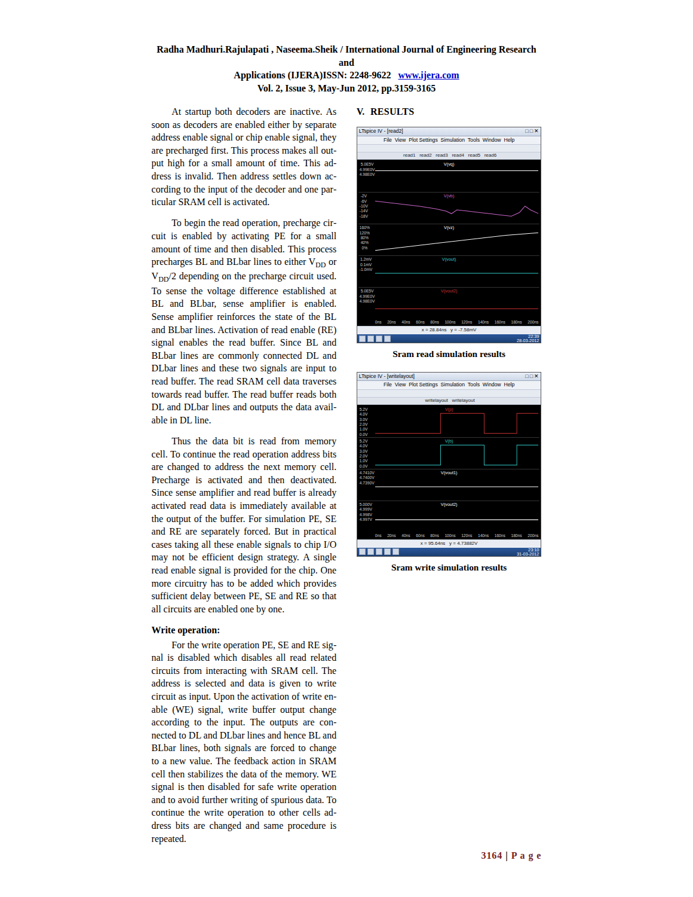Radha Madhuri.Rajulapati , Naseema.Sheik / International Journal of Engineering Research and Applications (IJERA)ISSN: 2248-9622 www.ijera.com Vol. 2, Issue 3, May-Jun 2012, pp.3159-3165
At startup both decoders are inactive. As soon as decoders are enabled either by separate address enable signal or chip enable signal, they are precharged first. This process makes all output high for a small amount of time. This address is invalid. Then address settles down according to the input of the decoder and one particular SRAM cell is activated.
To begin the read operation, precharge circuit is enabled by activating PE for a small amount of time and then disabled. This process precharges BL and BLbar lines to either VDD or VDD/2 depending on the precharge circuit used. To sense the voltage difference established at BL and BLbar, sense amplifier is enabled. Sense amplifier reinforces the state of the BL and BLbar lines. Activation of read enable (RE) signal enables the read buffer. Since BL and BLbar lines are commonly connected DL and DLbar lines and these two signals are input to read buffer. The read SRAM cell data traverses towards read buffer. The read buffer reads both DL and DLbar lines and outputs the data available in DL line.
Thus the data bit is read from memory cell. To continue the read operation address bits are changed to address the next memory cell. Precharge is activated and then deactivated. Since sense amplifier and read buffer is already activated read data is immediately available at the output of the buffer. For simulation PE, SE and RE are separately forced. But in practical cases taking all these enable signals to chip I/O may not be efficient design strategy. A single read enable signal is provided for the chip. One more circuitry has to be added which provides sufficient delay between PE, SE and RE so that all circuits are enabled one by one.
Write operation:
For the write operation PE, SE and RE signal is disabled which disables all read related circuits from interacting with SRAM cell. The address is selected and data is given to write circuit as input. Upon the activation of write enable (WE) signal, write buffer output change according to the input. The outputs are connected to DL and DLbar lines and hence BL and BLbar lines, both signals are forced to change to a new value. The feedback action in SRAM cell then stabilizes the data of the memory. WE signal is then disabled for safe write operation and to avoid further writing of spurious data. To continue the write operation to other cells address bits are changed and same procedure is repeated.
V. RESULTS
LTspice IV - [read2] □ □ ✕
File View Plot Settings Simulation Tools Window Help
read1 read2 read3 read4 read5 read6
5.0E5V
4.99E0V
4.98E0V
V(vq)
-2V
-6V
-10V
-14V
-18V
V(vb)
160%
120%
80%
40%
0%
V(vz)
1.2mV
0.1mV
-1.0mV
V(vout)
5.0E5V
4.99E0V
4.98E0V
V(vout2)
0ns 20ns 40ns 60ns 80ns 100ns 120ns 140ns 160ns 180ns 200ns
x = 28.84ns y = -7.58mV
22:39
28-03-2012
Sram read simulation results
LTspice IV - [writelayout] □ □ ✕
File View Plot Settings Simulation Tools Window Help
writelayout writelayout
5.2V
4.0V
3.0V
2.0V
1.0V
0.0V
V(p)
5.2V
4.0V
3.0V
2.0V
1.0V
0.0V
V(b)
4.7410V
4.7400V
4.7390V
V(vout1)
5.000V
4.999V
4.998V
4.997V
V(vout2)
0ns 20ns 40ns 60ns 80ns 100ns 120ns 140ns 160ns 180ns 200ns
x = 95.64ns y = 4.73882V
23:10
31-03-2012
Sram write simulation results
3164 | P a g e